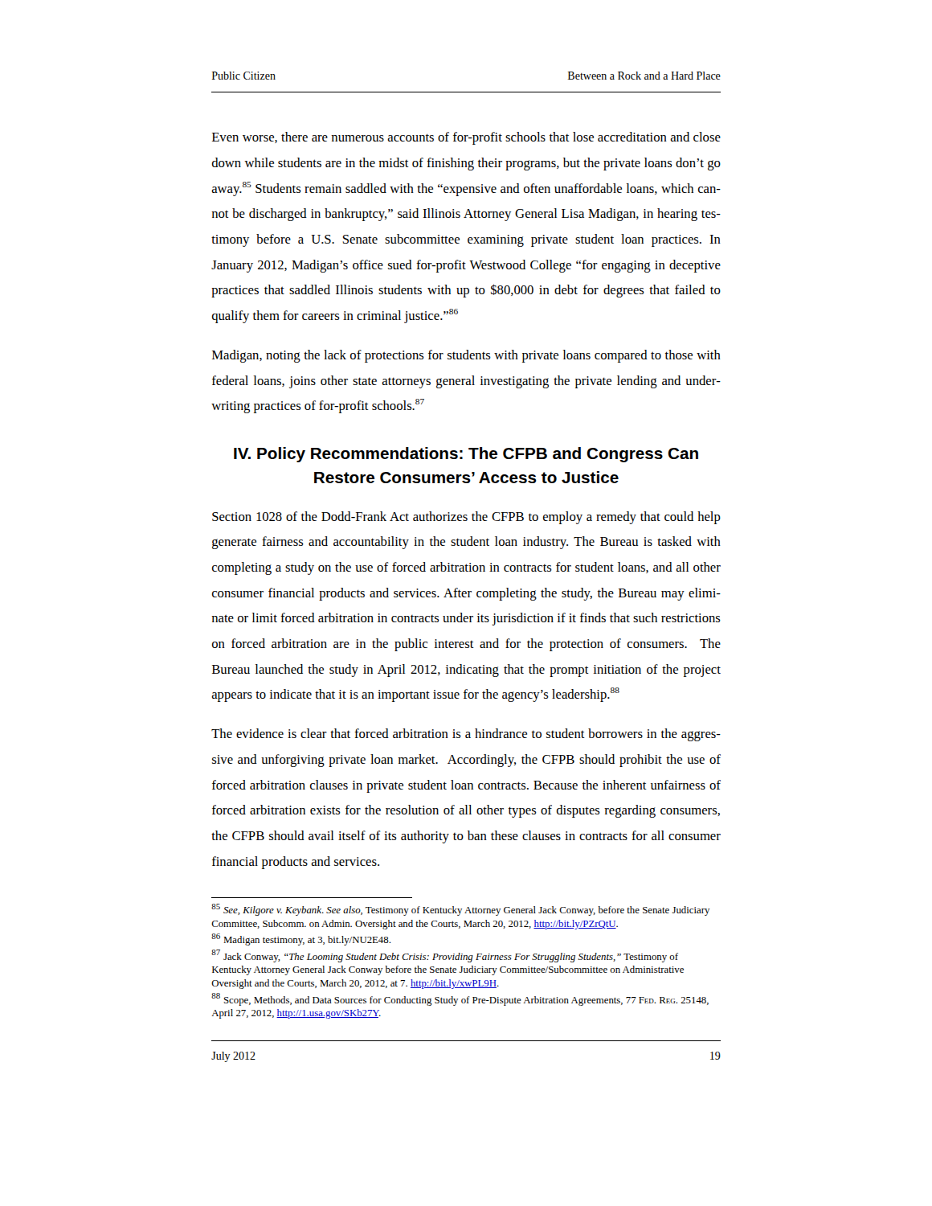Public Citizen
Between a Rock and a Hard Place
Even worse, there are numerous accounts of for-profit schools that lose accreditation and close down while students are in the midst of finishing their programs, but the private loans don’t go away.85 Students remain saddled with the “expensive and often unaffordable loans, which cannot be discharged in bankruptcy,” said Illinois Attorney General Lisa Madigan, in hearing testimony before a U.S. Senate subcommittee examining private student loan practices. In January 2012, Madigan’s office sued for-profit Westwood College “for engaging in deceptive practices that saddled Illinois students with up to $80,000 in debt for degrees that failed to qualify them for careers in criminal justice.”86
Madigan, noting the lack of protections for students with private loans compared to those with federal loans, joins other state attorneys general investigating the private lending and underwriting practices of for-profit schools.87
IV. Policy Recommendations: The CFPB and Congress Can Restore Consumers’ Access to Justice
Section 1028 of the Dodd-Frank Act authorizes the CFPB to employ a remedy that could help generate fairness and accountability in the student loan industry. The Bureau is tasked with completing a study on the use of forced arbitration in contracts for student loans, and all other consumer financial products and services. After completing the study, the Bureau may eliminate or limit forced arbitration in contracts under its jurisdiction if it finds that such restrictions on forced arbitration are in the public interest and for the protection of consumers. The Bureau launched the study in April 2012, indicating that the prompt initiation of the project appears to indicate that it is an important issue for the agency’s leadership.88
The evidence is clear that forced arbitration is a hindrance to student borrowers in the aggressive and unforgiving private loan market. Accordingly, the CFPB should prohibit the use of forced arbitration clauses in private student loan contracts. Because the inherent unfairness of forced arbitration exists for the resolution of all other types of disputes regarding consumers, the CFPB should avail itself of its authority to ban these clauses in contracts for all consumer financial products and services.
85 See, Kilgore v. Keybank. See also, Testimony of Kentucky Attorney General Jack Conway, before the Senate Judiciary Committee, Subcomm. on Admin. Oversight and the Courts, March 20, 2012, http://bit.ly/PZrQtU.
86 Madigan testimony, at 3, bit.ly/NU2E48.
87 Jack Conway, “The Looming Student Debt Crisis: Providing Fairness For Struggling Students,” Testimony of Kentucky Attorney General Jack Conway before the Senate Judiciary Committee/Subcommittee on Administrative Oversight and the Courts, March 20, 2012, at 7. http://bit.ly/xwPL9H.
88 Scope, Methods, and Data Sources for Conducting Study of Pre-Dispute Arbitration Agreements, 77 Fed. Reg. 25148, April 27, 2012, http://1.usa.gov/SKb27Y.
July 2012
19